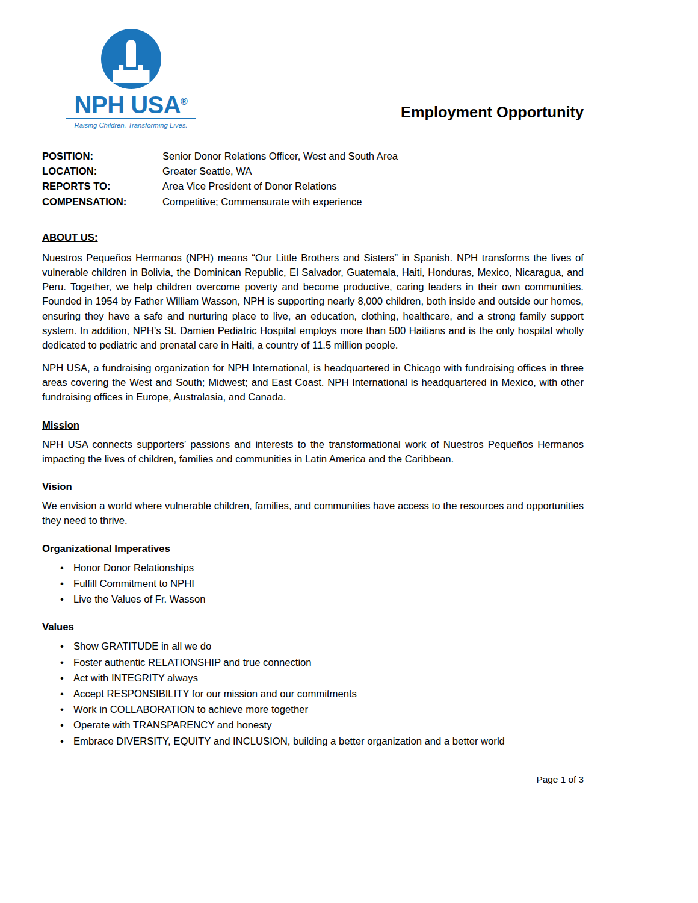NPH USA®
Raising Children. Transforming Lives.
Employment Opportunity
| POSITION: | Senior Donor Relations Officer, West and South Area |
| LOCATION: | Greater Seattle, WA |
| REPORTS TO: | Area Vice President of Donor Relations |
| COMPENSATION: | Competitive; Commensurate with experience |
ABOUT US:
Nuestros Pequeños Hermanos (NPH) means “Our Little Brothers and Sisters” in Spanish. NPH transforms the lives of vulnerable children in Bolivia, the Dominican Republic, El Salvador, Guatemala, Haiti, Honduras, Mexico, Nicaragua, and Peru. Together, we help children overcome poverty and become productive, caring leaders in their own communities. Founded in 1954 by Father William Wasson, NPH is supporting nearly 8,000 children, both inside and outside our homes, ensuring they have a safe and nurturing place to live, an education, clothing, healthcare, and a strong family support system. In addition, NPH’s St. Damien Pediatric Hospital employs more than 500 Haitians and is the only hospital wholly dedicated to pediatric and prenatal care in Haiti, a country of 11.5 million people.
NPH USA, a fundraising organization for NPH International, is headquartered in Chicago with fundraising offices in three areas covering the West and South; Midwest; and East Coast. NPH International is headquartered in Mexico, with other fundraising offices in Europe, Australasia, and Canada.
Mission
NPH USA connects supporters’ passions and interests to the transformational work of Nuestros Pequeños Hermanos impacting the lives of children, families and communities in Latin America and the Caribbean.
Vision
We envision a world where vulnerable children, families, and communities have access to the resources and opportunities they need to thrive.
Organizational Imperatives
Honor Donor Relationships
Fulfill Commitment to NPHI
Live the Values of Fr. Wasson
Values
Show GRATITUDE in all we do
Foster authentic RELATIONSHIP and true connection
Act with INTEGRITY always
Accept RESPONSIBILITY for our mission and our commitments
Work in COLLABORATION to achieve more together
Operate with TRANSPARENCY and honesty
Embrace DIVERSITY, EQUITY and INCLUSION, building a better organization and a better world
Page 1 of 3